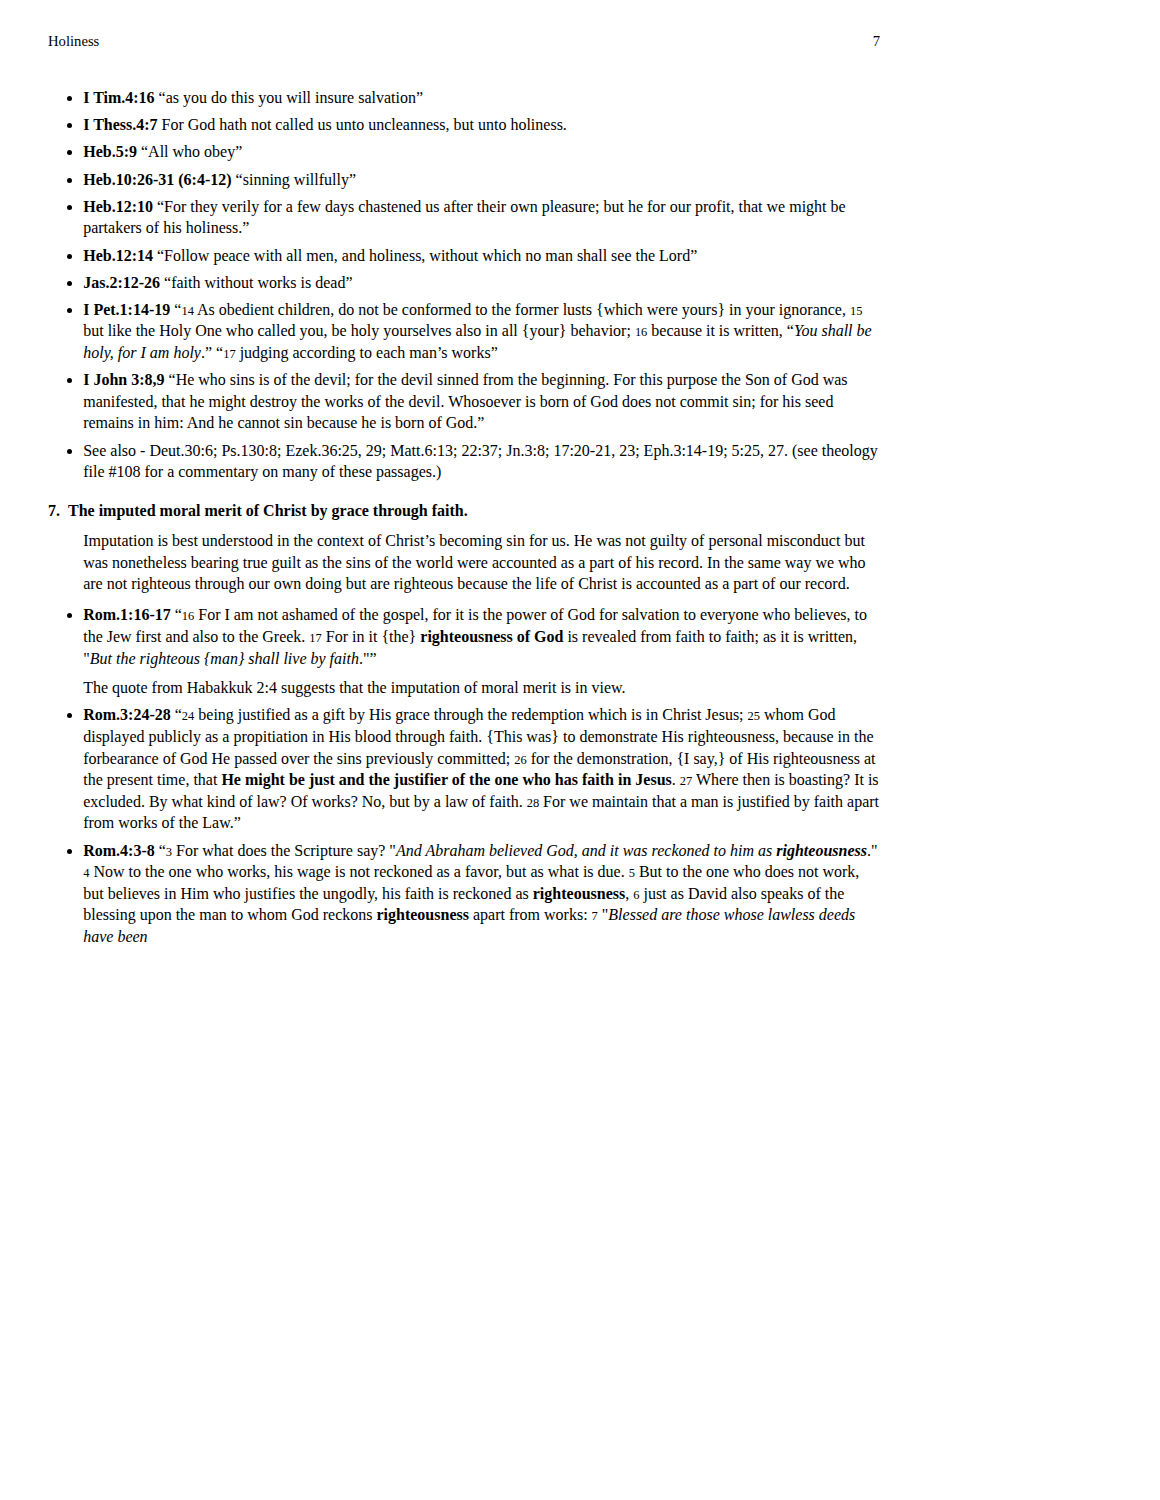Holiness 7
I Tim.4:16 “as you do this you will insure salvation”
I Thess.4:7 For God hath not called us unto uncleanness, but unto holiness.
Heb.5:9 “All who obey”
Heb.10:26-31 (6:4-12) “sinning willfully”
Heb.12:10 “For they verily for a few days chastened us after their own pleasure; but he for our profit, that we might be partakers of his holiness.”
Heb.12:14 “Follow peace with all men, and holiness, without which no man shall see the Lord”
Jas.2:12-26 “faith without works is dead”
I Pet.1:14-19 “14 As obedient children, do not be conformed to the former lusts {which were yours} in your ignorance, 15 but like the Holy One who called you, be holy yourselves also in all {your} behavior; 16 because it is written, “You shall be holy, for I am holy.” “17 judging according to each man’s works”
I John 3:8,9 “He who sins is of the devil; for the devil sinned from the beginning. For this purpose the Son of God was manifested, that he might destroy the works of the devil. Whosoever is born of God does not commit sin; for his seed remains in him: And he cannot sin because he is born of God.”
See also - Deut.30:6; Ps.130:8; Ezek.36:25, 29; Matt.6:13; 22:37; Jn.3:8; 17:20-21, 23; Eph.3:14-19; 5:25, 27. (see theology file #108 for a commentary on many of these passages.)
7. The imputed moral merit of Christ by grace through faith.
Imputation is best understood in the context of Christ’s becoming sin for us. He was not guilty of personal misconduct but was nonetheless bearing true guilt as the sins of the world were accounted as a part of his record. In the same way we who are not righteous through our own doing but are righteous because the life of Christ is accounted as a part of our record.
Rom.1:16-17 “16 For I am not ashamed of the gospel, for it is the power of God for salvation to everyone who believes, to the Jew first and also to the Greek. 17 For in it {the} righteousness of God is revealed from faith to faith; as it is written, "But the righteous {man} shall live by faith."”
The quote from Habakkuk 2:4 suggests that the imputation of moral merit is in view.
Rom.3:24-28 “24 being justified as a gift by His grace through the redemption which is in Christ Jesus; 25 whom God displayed publicly as a propitiation in His blood through faith. {This was} to demonstrate His righteousness, because in the forbearance of God He passed over the sins previously committed; 26 for the demonstration, {I say,} of His righteousness at the present time, that He might be just and the justifier of the one who has faith in Jesus. 27 Where then is boasting? It is excluded. By what kind of law? Of works? No, but by a law of faith. 28 For we maintain that a man is justified by faith apart from works of the Law.”
Rom.4:3-8 “3 For what does the Scripture say? "And Abraham believed God, and it was reckoned to him as righteousness." 4 Now to the one who works, his wage is not reckoned as a favor, but as what is due. 5 But to the one who does not work, but believes in Him who justifies the ungodly, his faith is reckoned as righteousness, 6 just as David also speaks of the blessing upon the man to whom God reckons righteousness apart from works: 7 "Blessed are those whose lawless deeds have been